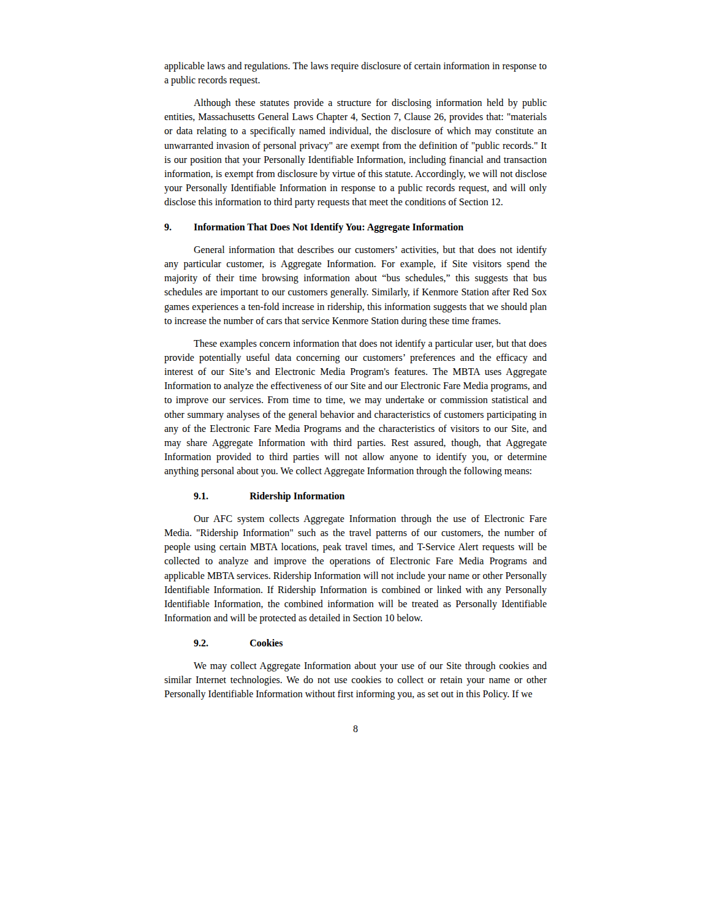applicable laws and regulations. The laws require disclosure of certain information in response to a public records request.
Although these statutes provide a structure for disclosing information held by public entities, Massachusetts General Laws Chapter 4, Section 7, Clause 26, provides that: "materials or data relating to a specifically named individual, the disclosure of which may constitute an unwarranted invasion of personal privacy" are exempt from the definition of "public records." It is our position that your Personally Identifiable Information, including financial and transaction information, is exempt from disclosure by virtue of this statute. Accordingly, we will not disclose your Personally Identifiable Information in response to a public records request, and will only disclose this information to third party requests that meet the conditions of Section 12.
9. Information That Does Not Identify You: Aggregate Information
General information that describes our customers’ activities, but that does not identify any particular customer, is Aggregate Information. For example, if Site visitors spend the majority of their time browsing information about “bus schedules,” this suggests that bus schedules are important to our customers generally. Similarly, if Kenmore Station after Red Sox games experiences a ten-fold increase in ridership, this information suggests that we should plan to increase the number of cars that service Kenmore Station during these time frames.
These examples concern information that does not identify a particular user, but that does provide potentially useful data concerning our customers’ preferences and the efficacy and interest of our Site’s and Electronic Media Program's features. The MBTA uses Aggregate Information to analyze the effectiveness of our Site and our Electronic Fare Media programs, and to improve our services. From time to time, we may undertake or commission statistical and other summary analyses of the general behavior and characteristics of customers participating in any of the Electronic Fare Media Programs and the characteristics of visitors to our Site, and may share Aggregate Information with third parties. Rest assured, though, that Aggregate Information provided to third parties will not allow anyone to identify you, or determine anything personal about you. We collect Aggregate Information through the following means:
9.1. Ridership Information
Our AFC system collects Aggregate Information through the use of Electronic Fare Media. "Ridership Information" such as the travel patterns of our customers, the number of people using certain MBTA locations, peak travel times, and T-Service Alert requests will be collected to analyze and improve the operations of Electronic Fare Media Programs and applicable MBTA services. Ridership Information will not include your name or other Personally Identifiable Information. If Ridership Information is combined or linked with any Personally Identifiable Information, the combined information will be treated as Personally Identifiable Information and will be protected as detailed in Section 10 below.
9.2. Cookies
We may collect Aggregate Information about your use of our Site through cookies and similar Internet technologies. We do not use cookies to collect or retain your name or other Personally Identifiable Information without first informing you, as set out in this Policy. If we
8